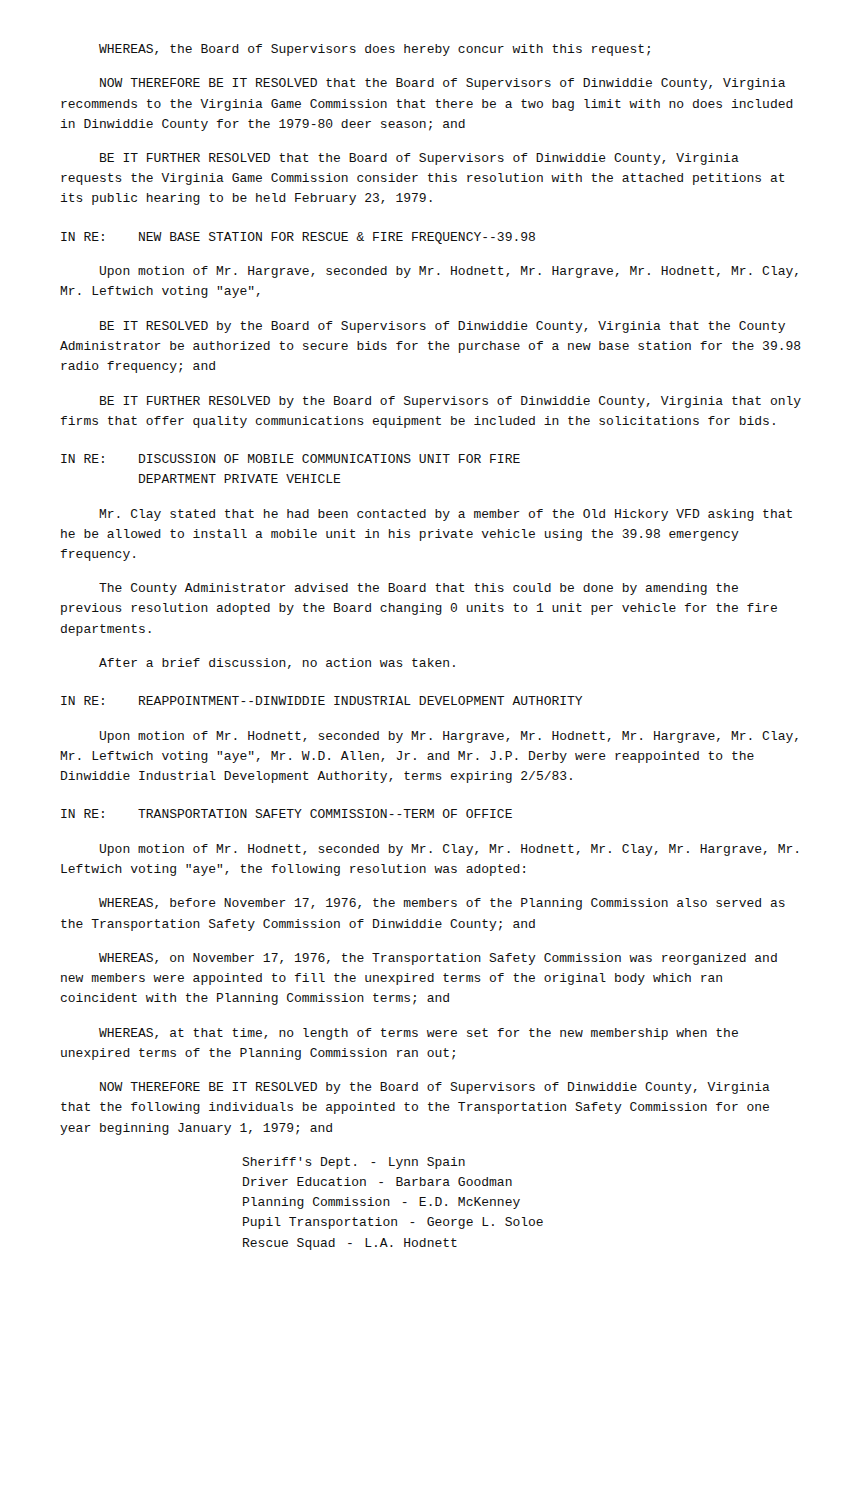WHEREAS, the Board of Supervisors does hereby concur with this request;
NOW THEREFORE BE IT RESOLVED that the Board of Supervisors of Dinwiddie County, Virginia recommends to the Virginia Game Commission that there be a two bag limit with no does included in Dinwiddie County for the 1979-80 deer season; and
BE IT FURTHER RESOLVED that the Board of Supervisors of Dinwiddie County, Virginia requests the Virginia Game Commission consider this resolution with the attached petitions at its public hearing to be held February 23, 1979.
IN RE: NEW BASE STATION FOR RESCUE & FIRE FREQUENCY--39.98
Upon motion of Mr. Hargrave, seconded by Mr. Hodnett, Mr. Hargrave, Mr. Hodnett, Mr. Clay, Mr. Leftwich voting "aye",
BE IT RESOLVED by the Board of Supervisors of Dinwiddie County, Virginia that the County Administrator be authorized to secure bids for the purchase of a new base station for the 39.98 radio frequency; and
BE IT FURTHER RESOLVED by the Board of Supervisors of Dinwiddie County, Virginia that only firms that offer quality communications equipment be included in the solicitations for bids.
IN RE: DISCUSSION OF MOBILE COMMUNICATIONS UNIT FOR FIRE
DEPARTMENT PRIVATE VEHICLE
Mr. Clay stated that he had been contacted by a member of the Old Hickory VFD asking that he be allowed to install a mobile unit in his private vehicle using the 39.98 emergency frequency.
The County Administrator advised the Board that this could be done by amending the previous resolution adopted by the Board changing 0 units to 1 unit per vehicle for the fire departments.
After a brief discussion, no action was taken.
IN RE: REAPPOINTMENT--DINWIDDIE INDUSTRIAL DEVELOPMENT AUTHORITY
Upon motion of Mr. Hodnett, seconded by Mr. Hargrave, Mr. Hodnett, Mr. Hargrave, Mr. Clay, Mr. Leftwich voting "aye", Mr. W.D. Allen, Jr. and Mr. J.P. Derby were reappointed to the Dinwiddie Industrial Development Authority, terms expiring 2/5/83.
IN RE: TRANSPORTATION SAFETY COMMISSION--TERM OF OFFICE
Upon motion of Mr. Hodnett, seconded by Mr. Clay, Mr. Hodnett, Mr. Clay, Mr. Hargrave, Mr. Leftwich voting "aye", the following resolution was adopted:
WHEREAS, before November 17, 1976, the members of the Planning Commission also served as the Transportation Safety Commission of Dinwiddie County; and
WHEREAS, on November 17, 1976, the Transportation Safety Commission was reorganized and new members were appointed to fill the unexpired terms of the original body which ran coincident with the Planning Commission terms; and
WHEREAS, at that time, no length of terms were set for the new membership when the unexpired terms of the Planning Commission ran out;
NOW THEREFORE BE IT RESOLVED by the Board of Supervisors of Dinwiddie County, Virginia that the following individuals be appointed to the Transportation Safety Commission for one year beginning January 1, 1979; and
Sheriff's Dept.-Lynn Spain
Driver Education-Barbara Goodman
Planning Commission-E.D. McKenney
Pupil Transportation-George L. Soloe
Rescue Squad-L.A. Hodnett